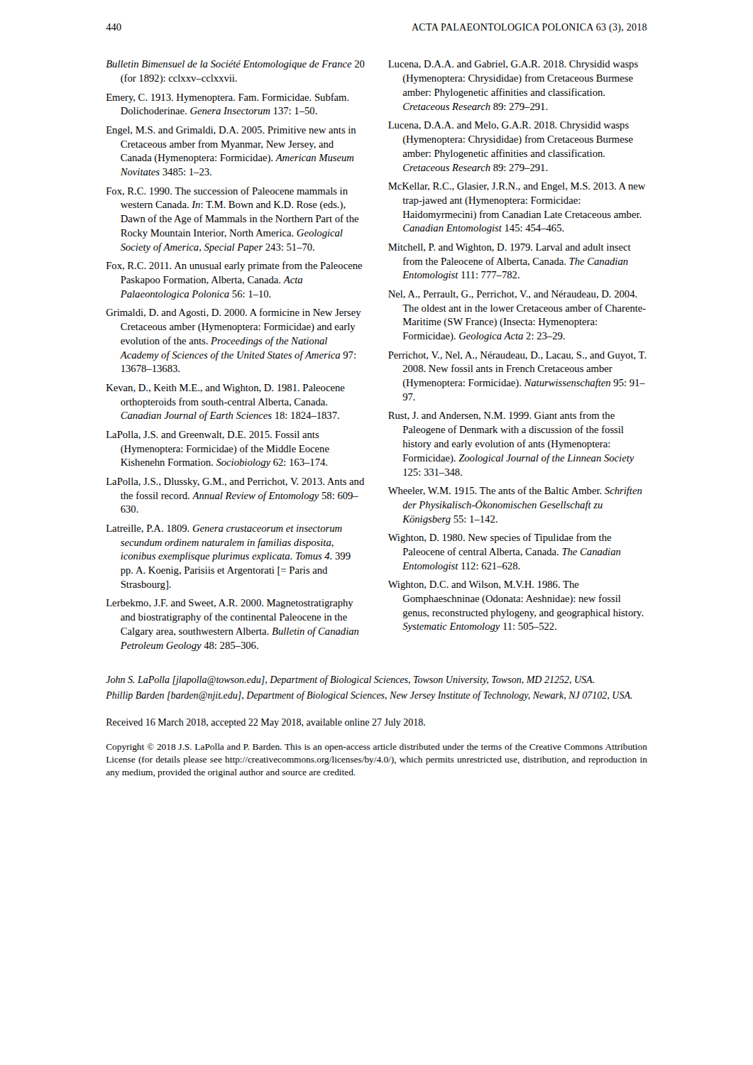440 ACTA PALAEONTOLOGICA POLONICA 63 (3), 2018
Bulletin Bimensuel de la Société Entomologique de France 20 (for 1892): cclxxv–cclxxvii.
Emery, C. 1913. Hymenoptera. Fam. Formicidae. Subfam. Dolichoderinae. Genera Insectorum 137: 1–50.
Engel, M.S. and Grimaldi, D.A. 2005. Primitive new ants in Cretaceous amber from Myanmar, New Jersey, and Canada (Hymenoptera: Formicidae). American Museum Novitates 3485: 1–23.
Fox, R.C. 1990. The succession of Paleocene mammals in western Canada. In: T.M. Bown and K.D. Rose (eds.), Dawn of the Age of Mammals in the Northern Part of the Rocky Mountain Interior, North America. Geological Society of America, Special Paper 243: 51–70.
Fox, R.C. 2011. An unusual early primate from the Paleocene Paskapoo Formation, Alberta, Canada. Acta Palaeontologica Polonica 56: 1–10.
Grimaldi, D. and Agosti, D. 2000. A formicine in New Jersey Cretaceous amber (Hymenoptera: Formicidae) and early evolution of the ants. Proceedings of the National Academy of Sciences of the United States of America 97: 13678–13683.
Kevan, D., Keith M.E., and Wighton, D. 1981. Paleocene orthopteroids from south-central Alberta, Canada. Canadian Journal of Earth Sciences 18: 1824–1837.
LaPolla, J.S. and Greenwalt, D.E. 2015. Fossil ants (Hymenoptera: Formicidae) of the Middle Eocene Kishenehn Formation. Sociobiology 62: 163–174.
LaPolla, J.S., Dlussky, G.M., and Perrichot, V. 2013. Ants and the fossil record. Annual Review of Entomology 58: 609–630.
Latreille, P.A. 1809. Genera crustaceorum et insectorum secundum ordinem naturalem in familias disposita, iconibus exemplisque plurimus explicata. Tomus 4. 399 pp. A. Koenig, Parisiis et Argentorati [= Paris and Strasbourg].
Lerbekmo, J.F. and Sweet, A.R. 2000. Magnetostratigraphy and biostratigraphy of the continental Paleocene in the Calgary area, southwestern Alberta. Bulletin of Canadian Petroleum Geology 48: 285–306.
Lucena, D.A.A. and Gabriel, G.A.R. 2018. Chrysidid wasps (Hymenoptera: Chrysididae) from Cretaceous Burmese amber: Phylogenetic affinities and classification. Cretaceous Research 89: 279–291.
Lucena, D.A.A. and Melo, G.A.R. 2018. Chrysidid wasps (Hymenoptera: Chrysididae) from Cretaceous Burmese amber: Phylogenetic affinities and classification. Cretaceous Research 89: 279–291.
McKellar, R.C., Glasier, J.R.N., and Engel, M.S. 2013. A new trap-jawed ant (Hymenoptera: Formicidae: Haidomyrmecini) from Canadian Late Cretaceous amber. Canadian Entomologist 145: 454–465.
Mitchell, P. and Wighton, D. 1979. Larval and adult insect from the Paleocene of Alberta, Canada. The Canadian Entomologist 111: 777–782.
Nel, A., Perrault, G., Perrichot, V., and Néraudeau, D. 2004. The oldest ant in the lower Cretaceous amber of Charente-Maritime (SW France) (Insecta: Hymenoptera: Formicidae). Geologica Acta 2: 23–29.
Perrichot, V., Nel, A., Néraudeau, D., Lacau, S., and Guyot, T. 2008. New fossil ants in French Cretaceous amber (Hymenoptera: Formicidae). Naturwissenschaften 95: 91–97.
Rust, J. and Andersen, N.M. 1999. Giant ants from the Paleogene of Denmark with a discussion of the fossil history and early evolution of ants (Hymenoptera: Formicidae). Zoological Journal of the Linnean Society 125: 331–348.
Wheeler, W.M. 1915. The ants of the Baltic Amber. Schriften der Physikalisch-Ökonomischen Gesellschaft zu Königsberg 55: 1–142.
Wighton, D. 1980. New species of Tipulidae from the Paleocene of central Alberta, Canada. The Canadian Entomologist 112: 621–628.
Wighton, D.C. and Wilson, M.V.H. 1986. The Gomphaeschninae (Odonata: Aeshnidae): new fossil genus, reconstructed phylogeny, and geographical history. Systematic Entomology 11: 505–522.
John S. LaPolla [jlapolla@towson.edu], Department of Biological Sciences, Towson University, Towson, MD 21252, USA.
Phillip Barden [barden@njit.edu], Department of Biological Sciences, New Jersey Institute of Technology, Newark, NJ 07102, USA.
Received 16 March 2018, accepted 22 May 2018, available online 27 July 2018.
Copyright © 2018 J.S. LaPolla and P. Barden. This is an open-access article distributed under the terms of the Creative Commons Attribution License (for details please see http://creativecommons.org/licenses/by/4.0/), which permits unrestricted use, distribution, and reproduction in any medium, provided the original author and source are credited.